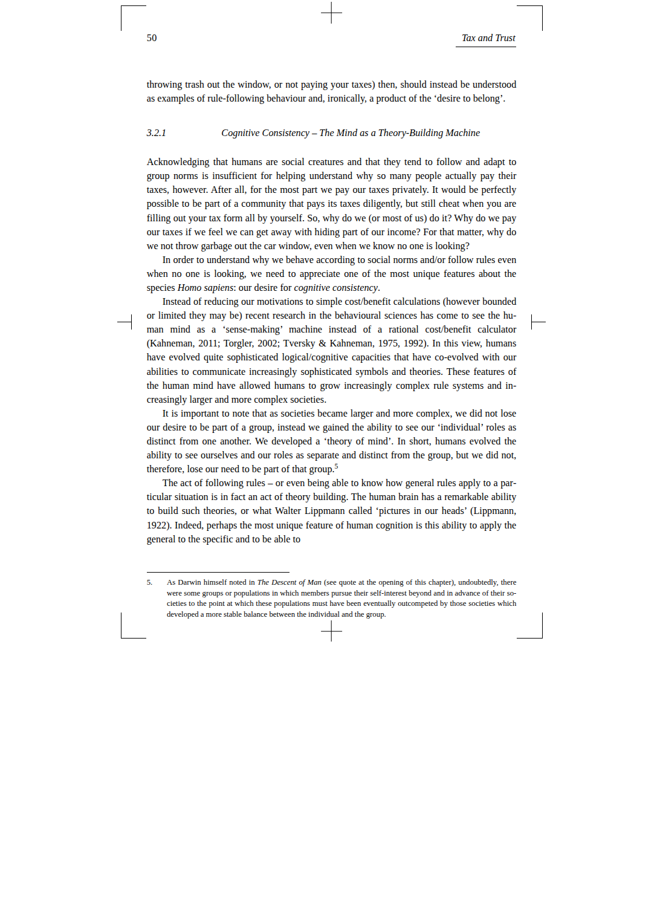50 Tax and Trust
throwing trash out the window, or not paying your taxes) then, should instead be understood as examples of rule-following behaviour and, ironically, a product of the ‘desire to belong’.
3.2.1 Cognitive Consistency – The Mind as a Theory-Building Machine
Acknowledging that humans are social creatures and that they tend to follow and adapt to group norms is insufficient for helping understand why so many people actually pay their taxes, however. After all, for the most part we pay our taxes privately. It would be perfectly possible to be part of a community that pays its taxes diligently, but still cheat when you are filling out your tax form all by yourself. So, why do we (or most of us) do it? Why do we pay our taxes if we feel we can get away with hiding part of our income? For that matter, why do we not throw garbage out the car window, even when we know no one is looking?
In order to understand why we behave according to social norms and/or follow rules even when no one is looking, we need to appreciate one of the most unique features about the species Homo sapiens: our desire for cognitive consistency.
Instead of reducing our motivations to simple cost/benefit calculations (however bounded or limited they may be) recent research in the behavioural sciences has come to see the human mind as a ‘sense-making’ machine instead of a rational cost/benefit calculator (Kahneman, 2011; Torgler, 2002; Tversky & Kahneman, 1975, 1992). In this view, humans have evolved quite sophisticated logical/cognitive capacities that have co-evolved with our abilities to communicate increasingly sophisticated symbols and theories. These features of the human mind have allowed humans to grow increasingly complex rule systems and increasingly larger and more complex societies.
It is important to note that as societies became larger and more complex, we did not lose our desire to be part of a group, instead we gained the ability to see our ‘individual’ roles as distinct from one another. We developed a ‘theory of mind’. In short, humans evolved the ability to see ourselves and our roles as separate and distinct from the group, but we did not, therefore, lose our need to be part of that group.5
The act of following rules – or even being able to know how general rules apply to a particular situation is in fact an act of theory building. The human brain has a remarkable ability to build such theories, or what Walter Lippmann called ‘pictures in our heads’ (Lippmann, 1922). Indeed, perhaps the most unique feature of human cognition is this ability to apply the general to the specific and to be able to
5. As Darwin himself noted in The Descent of Man (see quote at the opening of this chapter), undoubtedly, there were some groups or populations in which members pursue their self-interest beyond and in advance of their societies to the point at which these populations must have been eventually outcompeted by those societies which developed a more stable balance between the individual and the group.